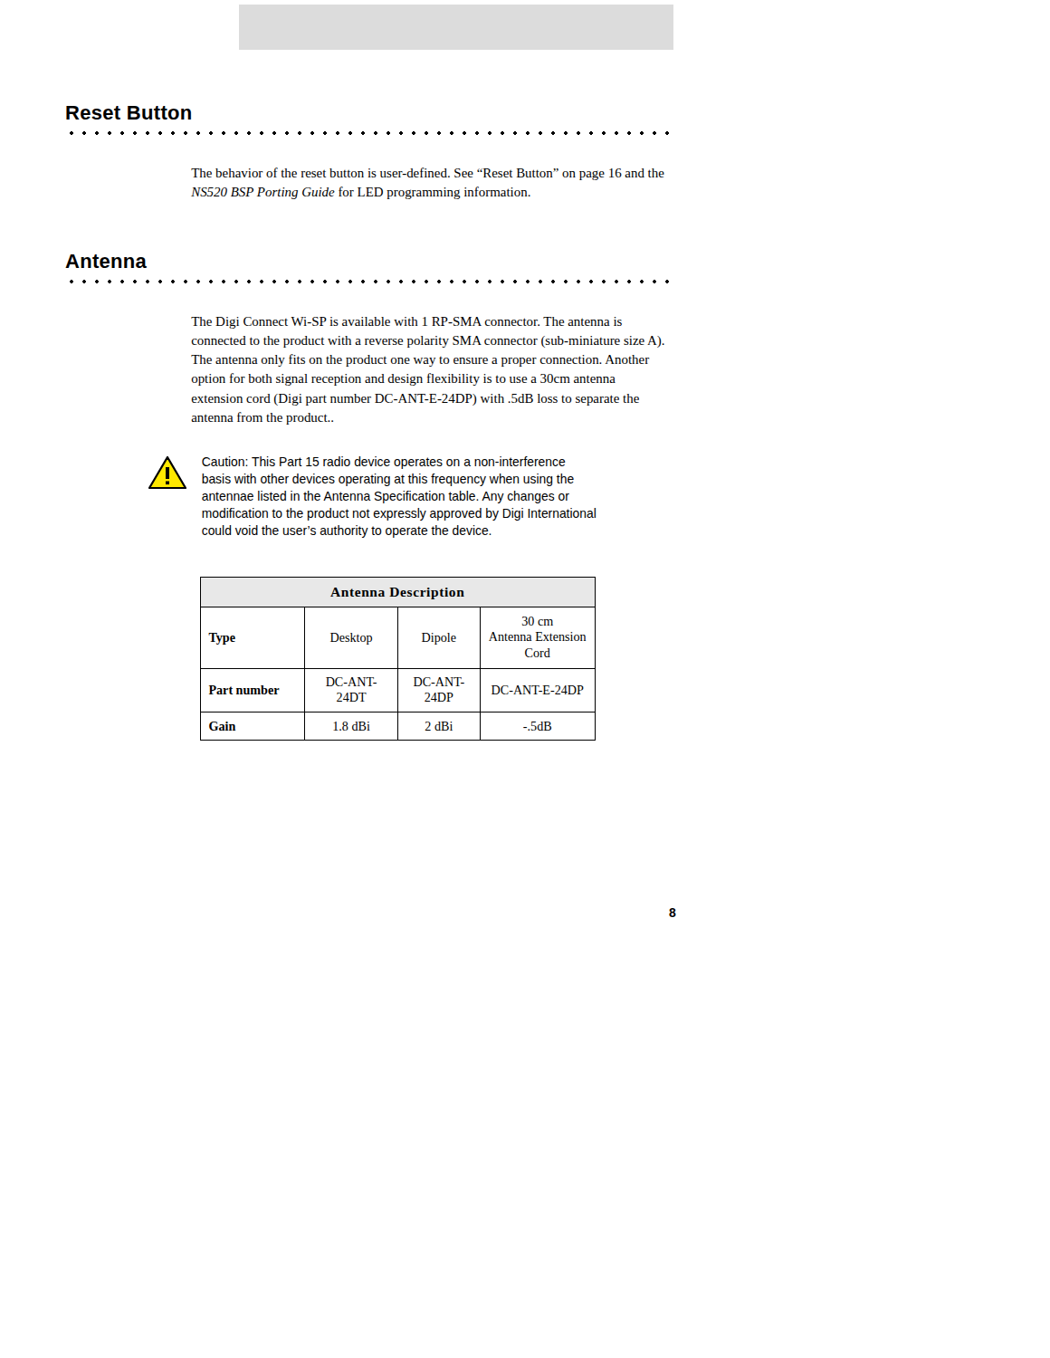Reset Button
The behavior of the reset button is user-defined. See “Reset Button” on page 16 and the NS520 BSP Porting Guide for LED programming information.
Antenna
The Digi Connect Wi-SP is available with 1 RP-SMA connector. The antenna is connected to the product with a reverse polarity SMA connector (sub-miniature size A). The antenna only fits on the product one way to ensure a proper connection. Another option for both signal reception and design flexibility is to use a 30cm antenna extension cord (Digi part number DC-ANT-E-24DP) with .5dB loss to separate the antenna from the product..
Caution: This Part 15 radio device operates on a non-interference basis with other devices operating at this frequency when using the antennae listed in the Antenna Specification table. Any changes or modification to the product not expressly approved by Digi International could void the user’s authority to operate the device.
| Antenna Description |
| --- |
| Type | Desktop | Dipole | 30 cm Antenna Extension Cord |
| Part number | DC-ANT-24DT | DC-ANT-24DP | DC-ANT-E-24DP |
| Gain | 1.8 dBi | 2 dBi | -.5dB |
8